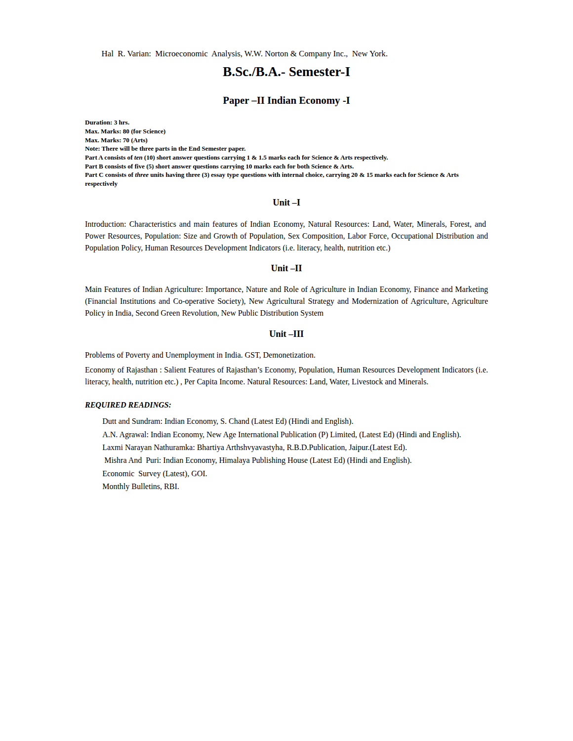Hal R. Varian: Microeconomic Analysis, W.W. Norton & Company Inc., New York.
B.Sc./B.A.- Semester-I
Paper –II Indian Economy -I
Duration: 3 hrs.
Max. Marks: 80 (for Science)
Max. Marks: 70 (Arts)
Note: There will be three parts in the End Semester paper.
Part A consists of ten (10) short answer questions carrying 1 & 1.5 marks each for Science & Arts respectively.
Part B consists of five (5) short answer questions carrying 10 marks each for both Science & Arts.
Part C consists of three units having three (3) essay type questions with internal choice, carrying 20 & 15 marks each for Science & Arts respectively
Unit –I
Introduction: Characteristics and main features of Indian Economy, Natural Resources: Land, Water, Minerals, Forest, and Power Resources, Population: Size and Growth of Population, Sex Composition, Labor Force, Occupational Distribution and Population Policy, Human Resources Development Indicators (i.e. literacy, health, nutrition etc.)
Unit –II
Main Features of Indian Agriculture: Importance, Nature and Role of Agriculture in Indian Economy, Finance and Marketing (Financial Institutions and Co-operative Society), New Agricultural Strategy and Modernization of Agriculture, Agriculture Policy in India, Second Green Revolution, New Public Distribution System
Unit –III
Problems of Poverty and Unemployment in India. GST, Demonetization.
Economy of Rajasthan : Salient Features of Rajasthan’s Economy, Population, Human Resources Development Indicators (i.e. literacy, health, nutrition etc.) , Per Capita Income. Natural Resources: Land, Water, Livestock and Minerals.
REQUIRED READINGS:
Dutt and Sundram: Indian Economy, S. Chand (Latest Ed) (Hindi and English).
A.N. Agrawal: Indian Economy, New Age International Publication (P) Limited, (Latest Ed) (Hindi and English).
Laxmi Narayan Nathuramka: Bhartiya Arthshvyavastyha, R.B.D.Publication, Jaipur.(Latest Ed).
Mishra And Puri: Indian Economy, Himalaya Publishing House (Latest Ed) (Hindi and English).
Economic Survey (Latest), GOI.
Monthly Bulletins, RBI.